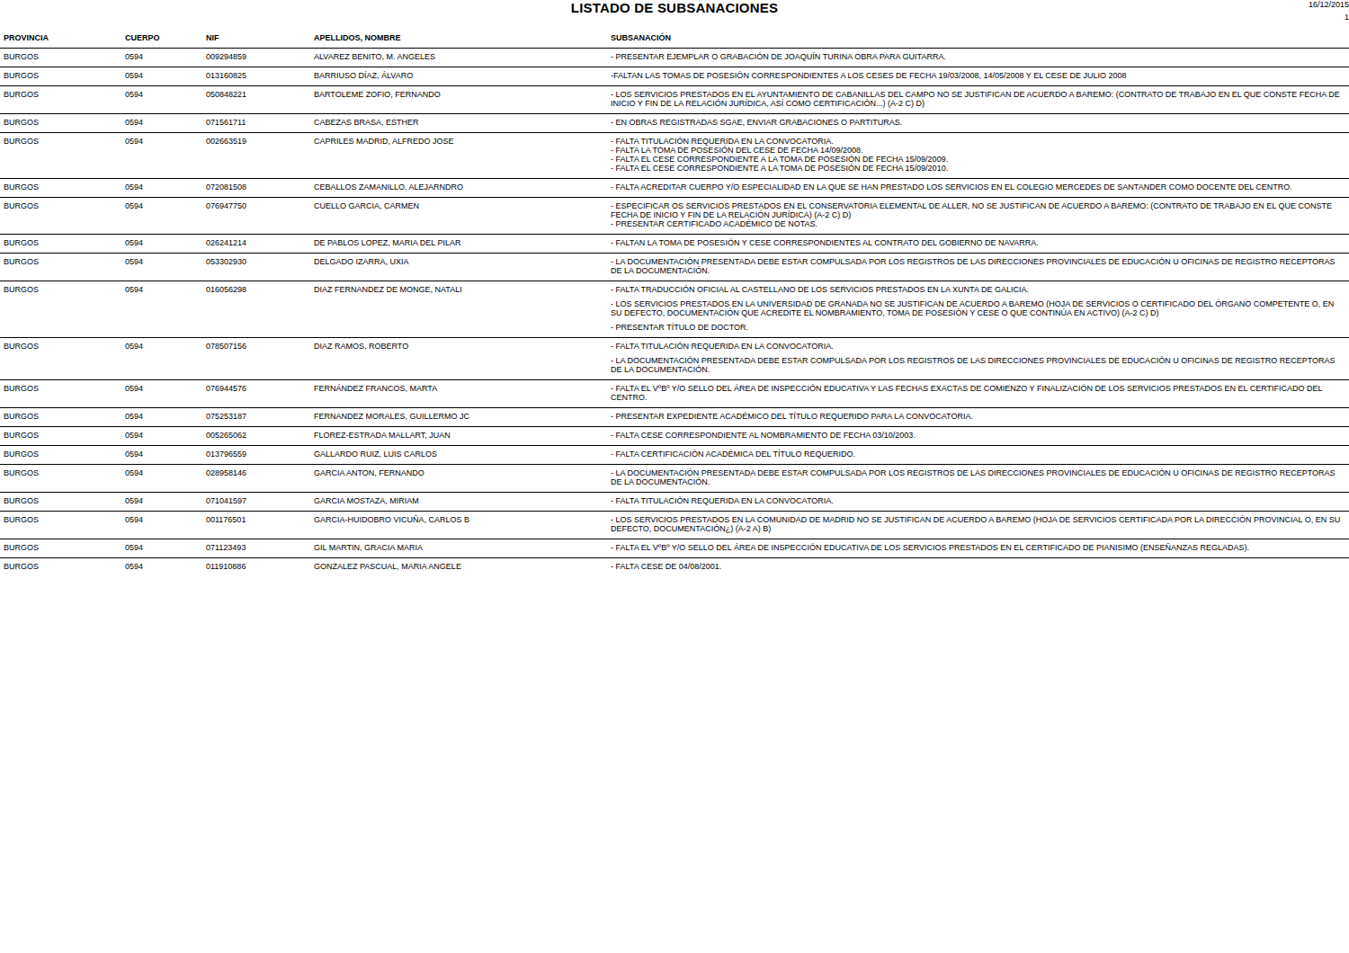16/12/2015
1
LISTADO DE SUBSANACIONES
| PROVINCIA | CUERPO | NIF | APELLIDOS, NOMBRE | SUBSANACIÓN |
| --- | --- | --- | --- | --- |
| BURGOS | 0594 | 009294859 | ALVAREZ BENITO, M. ANGELES | - PRESENTAR EJEMPLAR O GRABACIÓN DE JOAQUÍN TURINA OBRA PARA GUITARRA. |
| BURGOS | 0594 | 013160825 | BARRIUSO DÍAZ, ÁLVARO | -FALTAN LAS TOMAS DE POSESIÓN CORRESPONDIENTES A LOS CESES DE FECHA 19/03/2008, 14/05/2008 Y EL CESE DE JULIO 2008 |
| BURGOS | 0594 | 050848221 | BARTOLEME ZOFIO, FERNANDO | - LOS SERVICIOS PRESTADOS EN EL AYUNTAMIENTO DE CABANILLAS DEL CAMPO NO SE JUSTIFICAN DE ACUERDO A BAREMO: (CONTRATO DE TRABAJO EN EL QUE CONSTE FECHA DE INICIO Y FIN DE LA RELACIÓN JURÍDICA, ASÍ COMO CERTIFICACIÓN...) (A-2 C) D) |
| BURGOS | 0594 | 071561711 | CABEZAS BRASA, ESTHER | - EN OBRAS REGISTRADAS SGAE, ENVIAR GRABACIONES O PARTITURAS. |
| BURGOS | 0594 | 002663519 | CAPRILES MADRID, ALFREDO JOSE | - FALTA TITULACIÓN REQUERIDA EN LA CONVOCATORIA. - FALTA LA TOMA DE POSESIÓN DEL CESE DE FECHA 14/09/2008. - FALTA EL CESE CORRESPONDIENTE A LA TOMA DE POSESIÓN DE FECHA 15/09/2009. - FALTA EL CESE CORRESPONDIENTE A LA TOMA DE POSESIÓN DE FECHA 15/09/2010. |
| BURGOS | 0594 | 072081508 | CEBALLOS ZAMANILLO, ALEJARNDRO | - FALTA ACREDITAR CUERPO Y/O ESPECIALIDAD EN LA QUE SE HAN PRESTADO LOS SERVICIOS EN EL COLEGIO MERCEDES DE SANTANDER COMO DOCENTE DEL CENTRO. |
| BURGOS | 0594 | 076947750 | CUELLO GARCIA, CARMEN | - ESPECIFICAR OS SERVICIOS PRESTADOS EN EL CONSERVATORIA ELEMENTAL DE ALLER, NO SE JUSTIFICAN DE ACUERDO A BAREMO: (CONTRATO DE TRABAJO EN EL QUE CONSTE FECHA DE INICIO Y FIN DE LA RELACIÓN JURÍDICA) (A-2 C) D) - PRESENTAR CERTIFICADO ACADÉMICO DE NOTAS. |
| BURGOS | 0594 | 026241214 | DE PABLOS LOPEZ, MARIA DEL PILAR | - FALTAN LA TOMA DE POSESIÓN Y CESE CORRESPONDIENTES AL CONTRATO DEL GOBIERNO DE NAVARRA. |
| BURGOS | 0594 | 053302930 | DELGADO IZARRA, UXIA | - LA DOCUMENTACIÓN PRESENTADA DEBE ESTAR COMPULSADA POR LOS REGISTROS DE LAS DIRECCIONES PROVINCIALES DE EDUCACIÓN U OFICINAS DE REGISTRO RECEPTORAS DE LA DOCUMENTACIÓN. |
| BURGOS | 0594 | 016056298 | DIAZ FERNANDEZ DE MONGE, NATALI | - FALTA TRADUCCIÓN OFICIAL AL CASTELLANO DE LOS SERVICIOS PRESTADOS EN LA XUNTA DE GALICIA. - LOS SERVICIOS PRESTADOS EN LA UNIVERSIDAD DE GRANADA NO SE JUSTIFICAN DE ACUERDO A BAREMO (HOJA DE SERVICIOS O CERTIFICADO DEL ÓRGANO COMPETENTE O, EN SU DEFECTO, DOCUMENTACIÓN QUE ACREDITE EL NOMBRAMIENTO, TOMA DE POSESIÓN Y CESE O QUE CONTINÚA EN ACTIVO) (A-2 C) D) - PRESENTAR TÍTULO DE DOCTOR. |
| BURGOS | 0594 | 078507156 | DIAZ RAMOS, ROBERTO | - FALTA TITULACIÓN REQUERIDA EN LA CONVOCATORIA. - LA DOCUMENTACIÓN PRESENTADA DEBE ESTAR COMPULSADA POR LOS REGISTROS DE LAS DIRECCIONES PROVINCIALES DE EDUCACIÓN U OFICINAS DE REGISTRO RECEPTORAS DE LA DOCUMENTACIÓN. |
| BURGOS | 0594 | 076944576 | FERNÁNDEZ FRANCOS, MARTA | - FALTA EL VºBº Y/O SELLO DEL ÁREA DE INSPECCIÓN EDUCATIVA Y LAS FECHAS EXACTAS DE COMIENZO Y FINALIZACIÓN DE LOS SERVICIOS PRESTADOS EN EL CERTIFICADO DEL CENTRO. |
| BURGOS | 0594 | 075253187 | FERNANDEZ MORALES, GUILLERMO JC | - PRESENTAR EXPEDIENTE ACADÉMICO DEL TÍTULO REQUERIDO PARA LA CONVOCATORIA. |
| BURGOS | 0594 | 005265062 | FLOREZ-ESTRADA MALLART, JUAN | - FALTA CESE CORRESPONDIENTE AL NOMBRAMIENTO DE FECHA 03/10/2003. |
| BURGOS | 0594 | 013796559 | GALLARDO RUIZ, LUIS CARLOS | - FALTA CERTIFICACIÓN ACADÉMICA DEL TÍTULO REQUERIDO. |
| BURGOS | 0594 | 028958146 | GARCIA ANTON, FERNANDO | - LA DOCUMENTACIÓN PRESENTADA DEBE ESTAR COMPULSADA POR LOS REGISTROS DE LAS DIRECCIONES PROVINCIALES DE EDUCACIÓN U OFICINAS DE REGISTRO RECEPTORAS DE LA DOCUMENTACIÓN. |
| BURGOS | 0594 | 071041597 | GARCIA MOSTAZA, MIRIAM | - FALTA TITULACIÓN REQUERIDA EN LA CONVOCATORIA. |
| BURGOS | 0594 | 001176501 | GARCIA-HUIDOBRO VICUÑA, CARLOS B | - LOS SERVICIOS PRESTADOS EN LA COMUNIDAD DE MADRID NO SE JUSTIFICAN DE ACUERDO A BAREMO (HOJA DE SERVICIOS CERTIFICADA POR LA DIRECCIÓN PROVINCIAL O, EN SU DEFECTO, DOCUMENTACIÓN¿) (A-2 A) B) |
| BURGOS | 0594 | 071123493 | GIL MARTIN, GRACIA MARIA | - FALTA EL VºBº Y/O SELLO DEL ÁREA DE INSPECCIÓN EDUCATIVA DE LOS SERVICIOS PRESTADOS EN EL CERTIFICADO DE PIANISIMO (ENSEÑANZAS REGLADAS). |
| BURGOS | 0594 | 011910886 | GONZALEZ PASCUAL, MARIA ANGELE | - FALTA CESE DE 04/08/2001. |